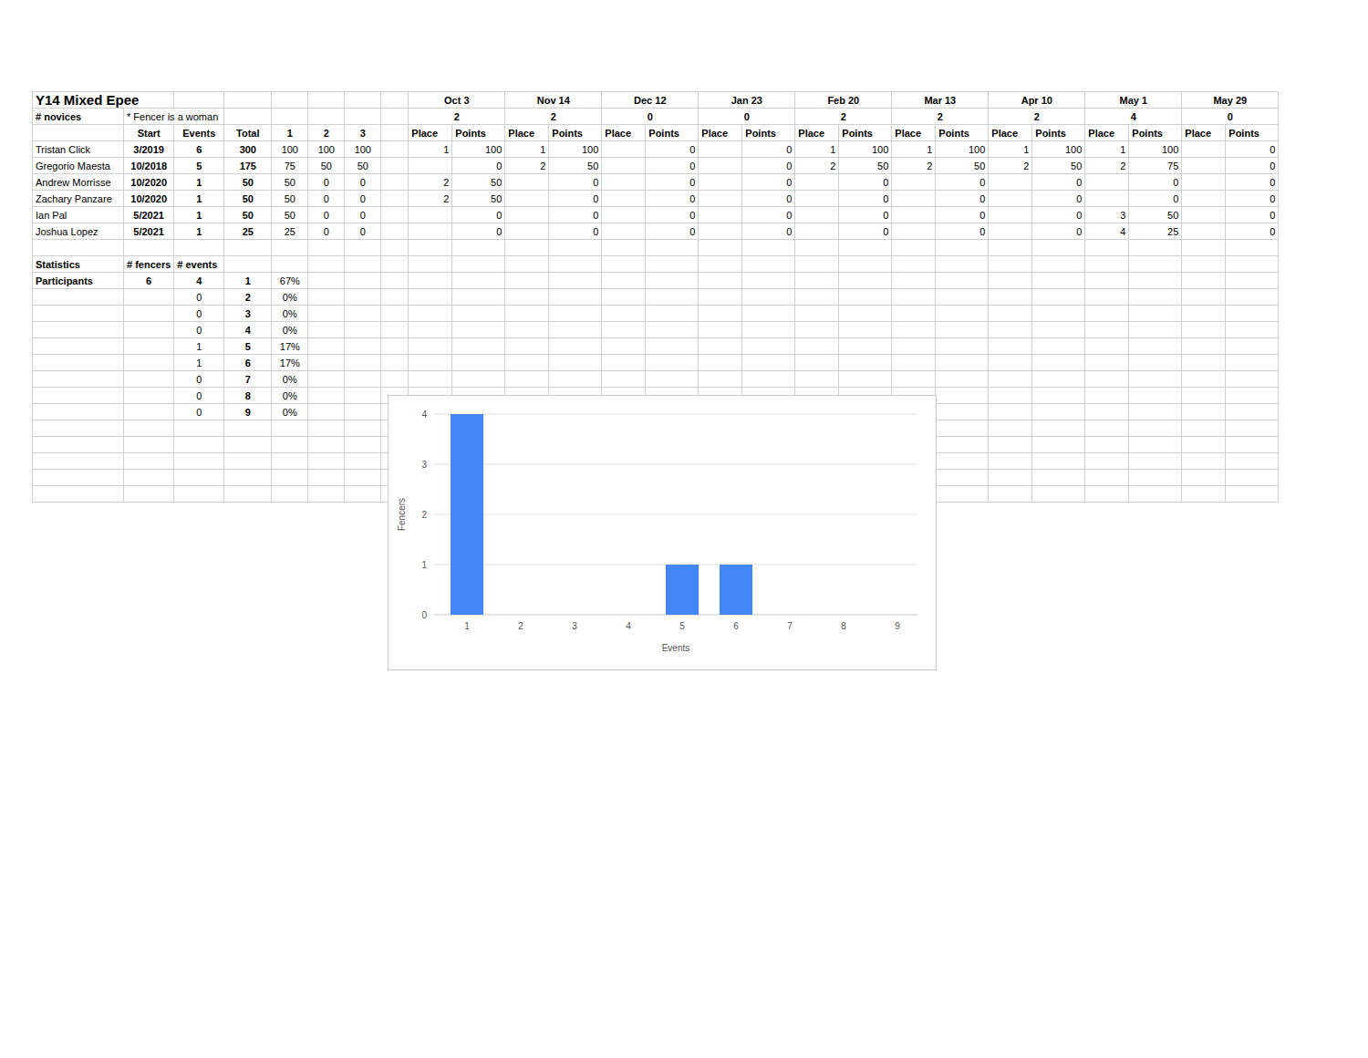| Y14 Mixed Epee | | | | | | | Oct 3 | Nov 14 | Dec 12 | Jan 23 | Feb 20 | Mar 13 | Apr 10 | May 1 | May 29 |
| # novices | * Fencer is a woman | | | | | | 2 | 2 | 0 | 0 | 2 | 2 | 2 | 4 | 0 |
| | Start | Events | Total | 1 | 2 | 3 | | Place | Points | Place | Points | Place | Points | Place | Points | Place | Points | Place | Points | Place | Points | Place | Points | Place | Points |
| Tristan Click | 3/2019 | 6 | 300 | 100 | 100 | 100 | | 1 | 100 | 1 | 100 | | 0 | | 0 | 1 | 100 | 1 | 100 | 1 | 100 | 1 | 100 | | 0 |
| Gregorio Maesta | 10/2018 | 5 | 175 | 75 | 50 | 50 | | | 0 | 2 | 50 | | 0 | | 0 | 2 | 50 | 2 | 50 | 2 | 50 | 2 | 75 | | 0 |
| Andrew Morrisse | 10/2020 | 1 | 50 | 50 | 0 | 0 | | 2 | 50 | | 0 | | 0 | | 0 | | 0 | | 0 | | 0 | | 0 | | 0 |
| Zachary Panzare | 10/2020 | 1 | 50 | 50 | 0 | 0 | | 2 | 50 | | 0 | | 0 | | 0 | | 0 | | 0 | | 0 | | 0 | | 0 |
| Ian Pal | 5/2021 | 1 | 50 | 50 | 0 | 0 | | | 0 | | 0 | | 0 | | 0 | | 0 | | 0 | | 0 | 3 | 50 | | 0 |
| Joshua Lopez | 5/2021 | 1 | 25 | 25 | 0 | 0 | | | 0 | | 0 | | 0 | | 0 | | 0 | | 0 | | 0 | 4 | 25 | | 0 |
| Statistics | # fencers | # events | | | | | | | | | | | | | | | | | | | | | | | |
| Participants | 6 | 4 | 1 | 67% | | | | | | | | | | | | | | | | | | | | | |
| | | 0 | 2 | 0% | | | | | | | | | | | | | | | | | | | | | |
| | | 0 | 3 | 0% | | | | | | | | | | | | | | | | | | | | | |
| | | 0 | 4 | 0% | | | | | | | | | | | | | | | | | | | | | |
| | | 1 | 5 | 17% | | | | | | | | | | | | | | | | | | | | | |
| | | 1 | 6 | 17% | | | | | | | | | | | | | | | | | | | | | |
| | | 0 | 7 | 0% | | | | | | | | | | | | | | | | | | | | | |
| | | 0 | 8 | 0% | | | | | | | | | | | | | | | | | | | | | |
| | | 0 | 9 | 0% | | | | | | | | | | | | | | | | | | | | | |
0 1 2 3 4 Fencers 1 2 3 4 5 6 7 8 9 Events